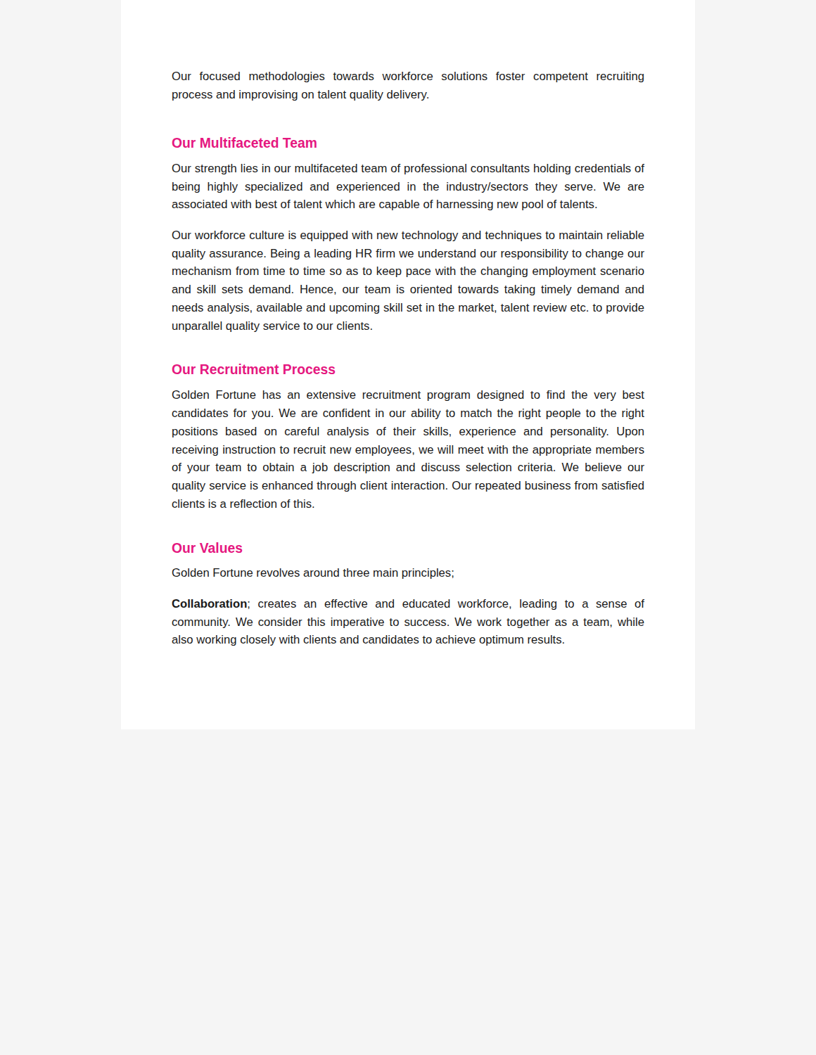Our focused methodologies towards workforce solutions foster competent recruiting process and improvising on talent quality delivery.
Our Multifaceted Team
Our strength lies in our multifaceted team of professional consultants holding credentials of being highly specialized and experienced in the industry/sectors they serve. We are associated with best of talent which are capable of harnessing new pool of talents.
Our workforce culture is equipped with new technology and techniques to maintain reliable quality assurance. Being a leading HR firm we understand our responsibility to change our mechanism from time to time so as to keep pace with the changing employment scenario and skill sets demand. Hence, our team is oriented towards taking timely demand and needs analysis, available and upcoming skill set in the market, talent review etc. to provide unparallel quality service to our clients.
Our Recruitment Process
Golden Fortune has an extensive recruitment program designed to find the very best candidates for you. We are confident in our ability to match the right people to the right positions based on careful analysis of their skills, experience and personality. Upon receiving instruction to recruit new employees, we will meet with the appropriate members of your team to obtain a job description and discuss selection criteria. We believe our quality service is enhanced through client interaction. Our repeated business from satisfied clients is a reflection of this.
Our Values
Golden Fortune revolves around three main principles;
Collaboration; creates an effective and educated workforce, leading to a sense of community. We consider this imperative to success. We work together as a team, while also working closely with clients and candidates to achieve optimum results.